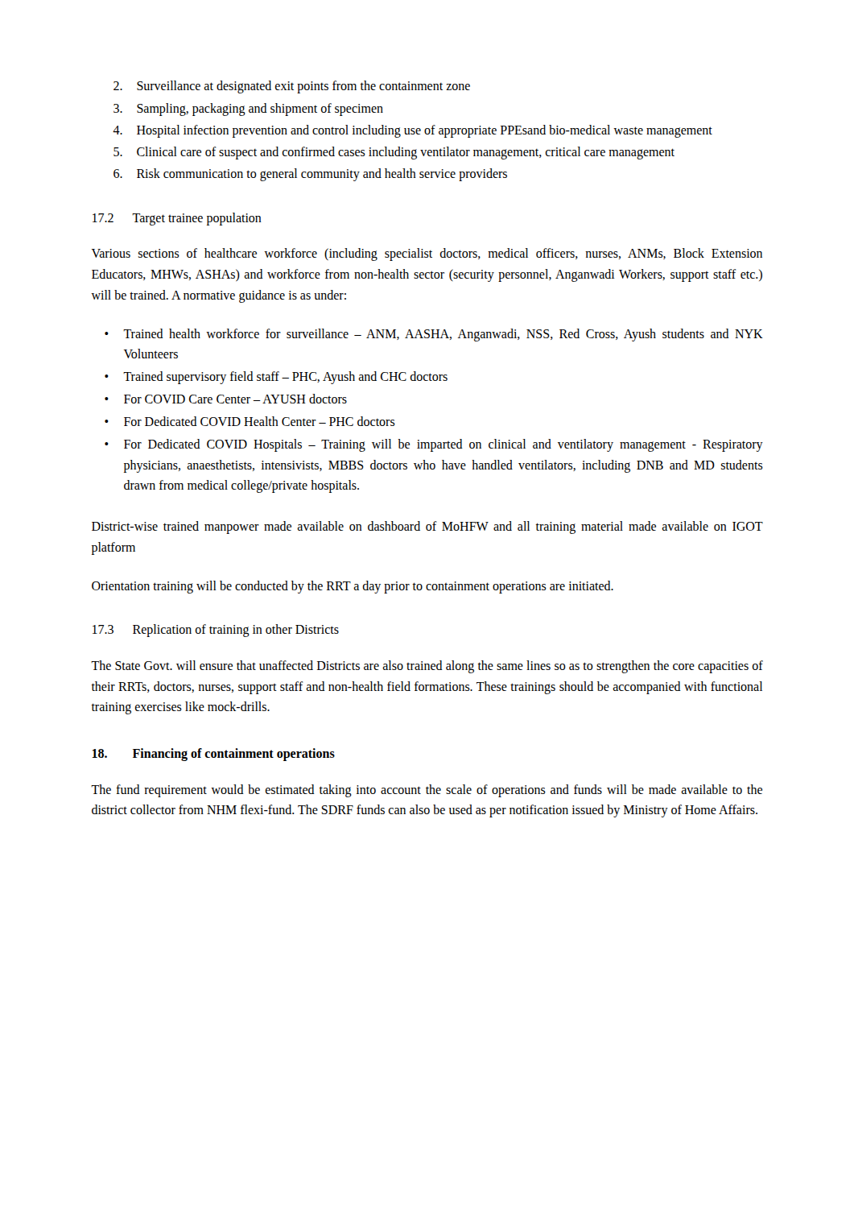2. Surveillance at designated exit points from the containment zone
3. Sampling, packaging and shipment of specimen
4. Hospital infection prevention and control including use of appropriate PPEsand bio-medical waste management
5. Clinical care of suspect and confirmed cases including ventilator management, critical care management
6. Risk communication to general community and health service providers
17.2 Target trainee population
Various sections of healthcare workforce (including specialist doctors, medical officers, nurses, ANMs, Block Extension Educators, MHWs, ASHAs) and workforce from non-health sector (security personnel, Anganwadi Workers, support staff etc.) will be trained. A normative guidance is as under:
Trained health workforce for surveillance – ANM, AASHA, Anganwadi, NSS, Red Cross, Ayush students and NYK Volunteers
Trained supervisory field staff – PHC, Ayush and CHC doctors
For COVID Care Center – AYUSH doctors
For Dedicated COVID Health Center – PHC doctors
For Dedicated COVID Hospitals – Training will be imparted on clinical and ventilatory management - Respiratory physicians, anaesthetists, intensivists, MBBS doctors who have handled ventilators, including DNB and MD students drawn from medical college/private hospitals.
District-wise trained manpower made available on dashboard of MoHFW and all training material made available on IGOT platform
Orientation training will be conducted by the RRT a day prior to containment operations are initiated.
17.3 Replication of training in other Districts
The State Govt. will ensure that unaffected Districts are also trained along the same lines so as to strengthen the core capacities of their RRTs, doctors, nurses, support staff and non-health field formations. These trainings should be accompanied with functional training exercises like mock-drills.
18. Financing of containment operations
The fund requirement would be estimated taking into account the scale of operations and funds will be made available to the district collector from NHM flexi-fund. The SDRF funds can also be used as per notification issued by Ministry of Home Affairs.